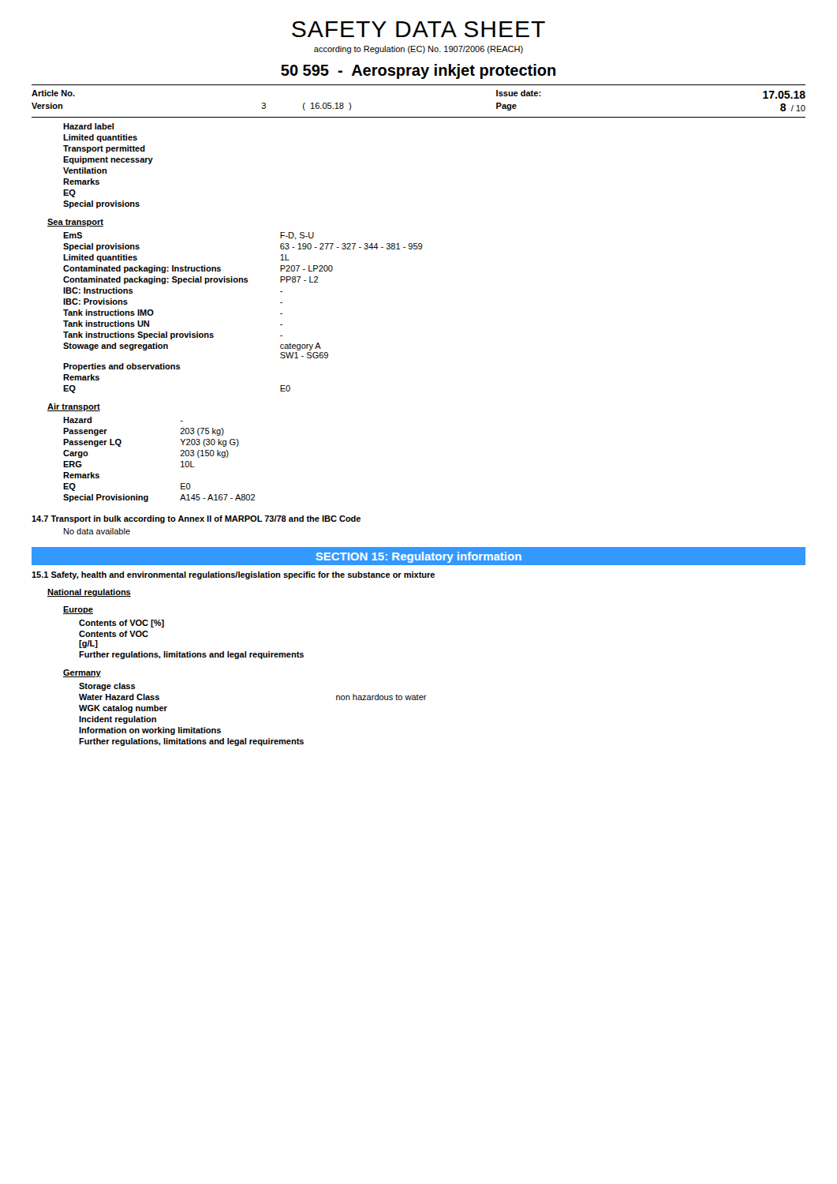SAFETY DATA SHEET
according to Regulation (EC) No. 1907/2006 (REACH)
50 595 - Aerospray inkjet protection
| Article No. | | | Issue date: | 17.05.18 |
| Version | 3 | ( 16.05.18 ) | Page | 8 / 10 |
| Hazard label | |
| Limited quantities | |
| Transport permitted | |
| Equipment necessary | |
| Ventilation | |
| Remarks | |
| EQ | |
| Special provisions | |
Sea transport
| EmS | F-D, S-U |
| Special provisions | 63 - 190 - 277 - 327 - 344 - 381 - 959 |
| Limited quantities | 1L |
| Contaminated packaging: Instructions | P207 - LP200 |
| Contaminated packaging: Special provisions | PP87 - L2 |
| IBC: Instructions | - |
| IBC: Provisions | - |
| Tank instructions IMO | - |
| Tank instructions UN | - |
| Tank instructions Special provisions | - |
| Stowage and segregation | category A SW1 - SG69 |
| Properties and observations | |
| Remarks | |
| EQ | E0 |
Air transport
| Hazard | - |
| Passenger | 203 (75 kg) |
| Passenger LQ | Y203 (30 kg G) |
| Cargo | 203 (150 kg) |
| ERG | 10L |
| Remarks | |
| EQ | E0 |
| Special Provisioning | A145 - A167 - A802 |
14.7 Transport in bulk according to Annex II of MARPOL 73/78 and the IBC Code
No data available
SECTION 15: Regulatory information
15.1 Safety, health and environmental regulations/legislation specific for the substance or mixture
National regulations
Europe
| Contents of VOC [%] | |
| Contents of VOC [g/L] | |
| Further regulations, limitations and legal requirements | |
Germany
| Storage class | |
| Water Hazard Class | non hazardous to water |
| WGK catalog number | |
| Incident regulation | |
| Information on working limitations | |
| Further regulations, limitations and legal requirements | |